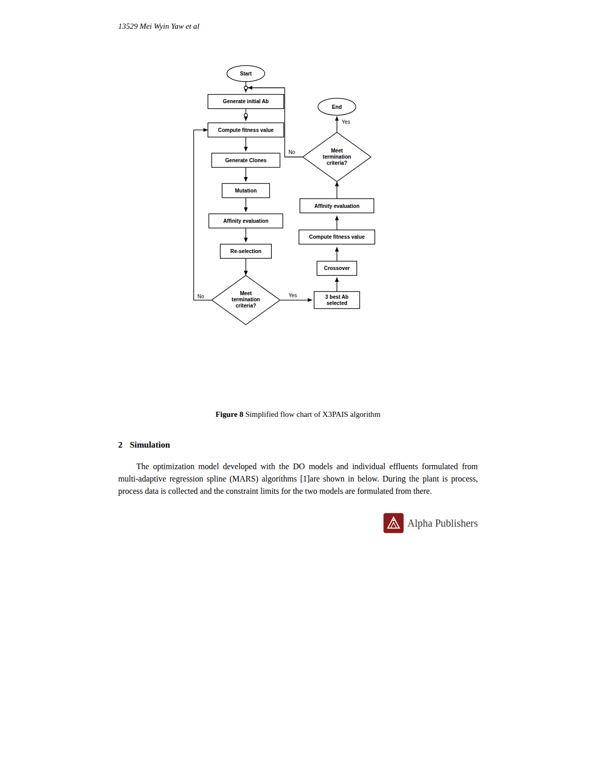13529 Mei Wyin Yaw et al
Start Generate initial Ab Compute fitness value Generate Clones Mutation Affinity evaluation Re-selection Meet termination criteria? No Yes 3 best Ab selected Crossover Compute fitness value Affinity evaluation Meet termination criteria? No Yes End
Figure 8 Simplified flow chart of X3PAIS algorithm
2 Simulation
The optimization model developed with the DO models and individual effluents formulated from multi-adaptive regression spline (MARS) algorithms [1]are shown in below. During the plant is process, process data is collected and the constraint limits for the two models are formulated from there.
Alpha Publishers